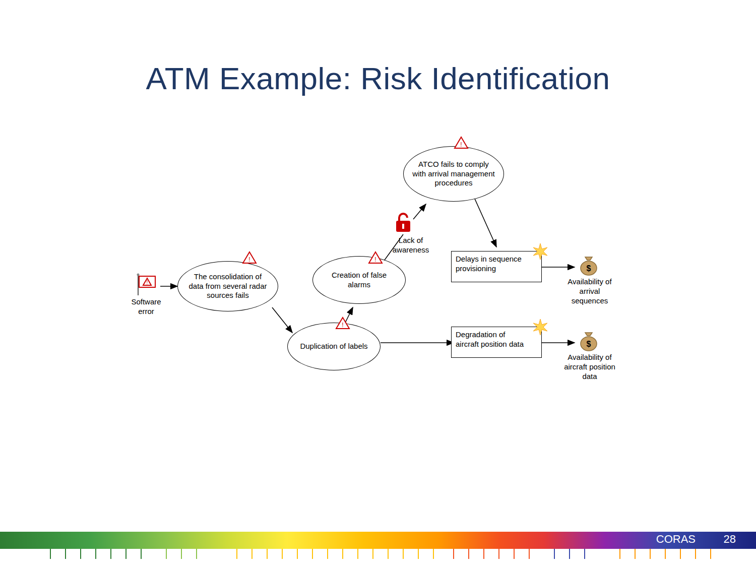ATM Example: Risk Identification
!
Software
error
The consolidation of
data from several radar
sources fails
!
Duplication of labels
!
Creation of false
alarms
!
Lack of
awareness
ATCO fails to comply
with arrival management
procedures
!
Delays in sequence
provisioning
$
Availability of
arrival
sequences
Degradation of
aircraft position data
$
Availability of
aircraft position
data
CORAS
28